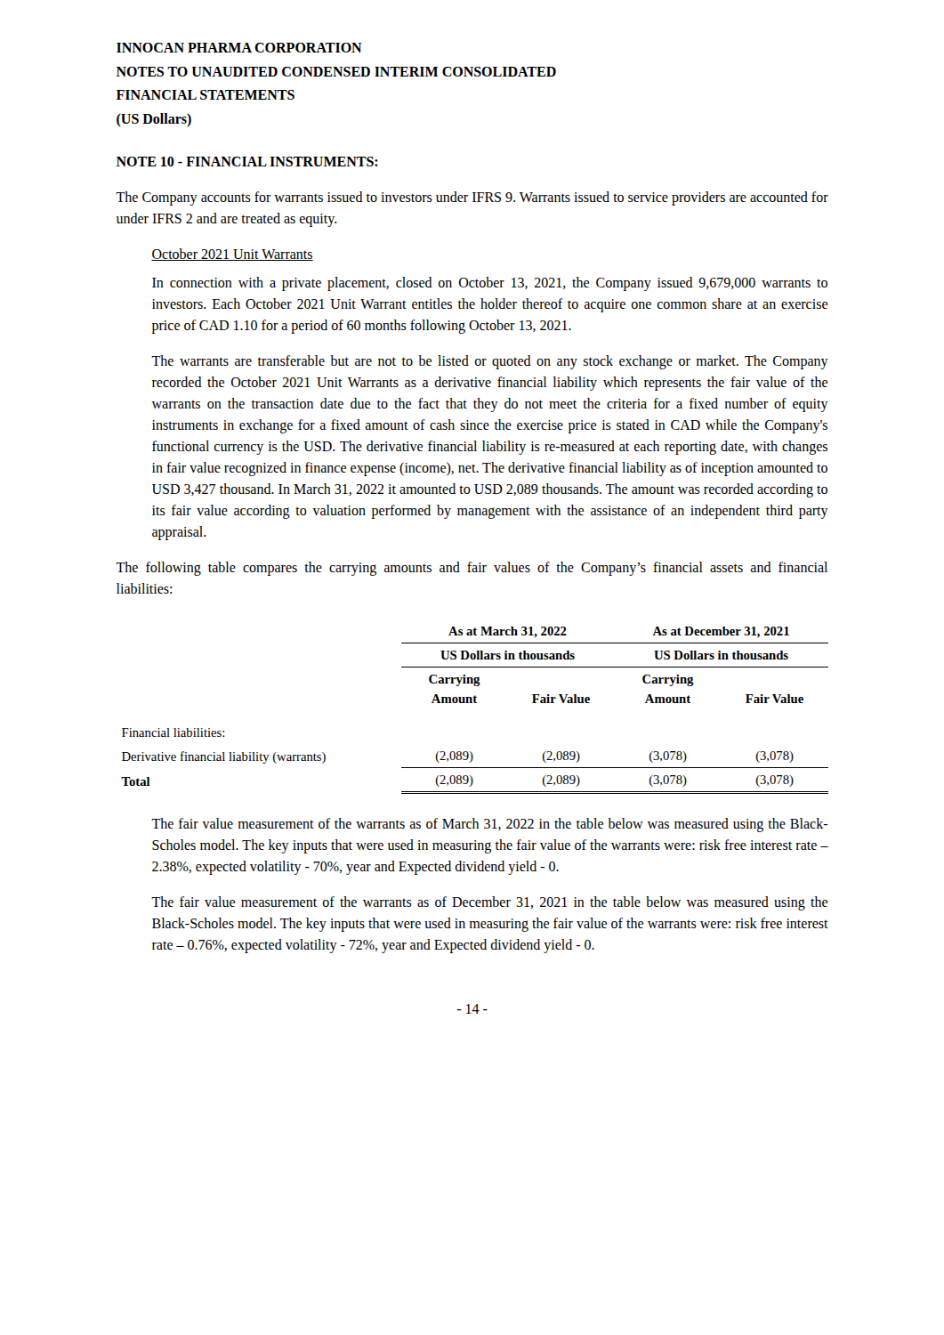INNOCAN PHARMA CORPORATION
NOTES TO UNAUDITED CONDENSED INTERIM CONSOLIDATED
FINANCIAL STATEMENTS
(US Dollars)
NOTE 10 - FINANCIAL INSTRUMENTS:
The Company accounts for warrants issued to investors under IFRS 9. Warrants issued to service providers are accounted for under IFRS 2 and are treated as equity.
October 2021 Unit Warrants
In connection with a private placement, closed on October 13, 2021, the Company issued 9,679,000 warrants to investors. Each October 2021 Unit Warrant entitles the holder thereof to acquire one common share at an exercise price of CAD 1.10 for a period of 60 months following October 13, 2021.
The warrants are transferable but are not to be listed or quoted on any stock exchange or market. The Company recorded the October 2021 Unit Warrants as a derivative financial liability which represents the fair value of the warrants on the transaction date due to the fact that they do not meet the criteria for a fixed number of equity instruments in exchange for a fixed amount of cash since the exercise price is stated in CAD while the Company's functional currency is the USD. The derivative financial liability is re-measured at each reporting date, with changes in fair value recognized in finance expense (income), net. The derivative financial liability as of inception amounted to USD 3,427 thousand. In March 31, 2022 it amounted to USD 2,089 thousands. The amount was recorded according to its fair value according to valuation performed by management with the assistance of an independent third party appraisal.
The following table compares the carrying amounts and fair values of the Company’s financial assets and financial liabilities:
| | As at March 31, 2022 | As at December 31, 2021 |
| --- | --- | --- |
| | US Dollars in thousands | US Dollars in thousands |
| | Carrying Amount | Fair Value | Carrying Amount | Fair Value |
| Financial liabilities: | | | | |
| Derivative financial liability (warrants) | (2,089) | (2,089) | (3,078) | (3,078) |
| Total | (2,089) | (2,089) | (3,078) | (3,078) |
The fair value measurement of the warrants as of March 31, 2022 in the table below was measured using the Black-Scholes model. The key inputs that were used in measuring the fair value of the warrants were: risk free interest rate – 2.38%, expected volatility - 70%, year and Expected dividend yield - 0.
The fair value measurement of the warrants as of December 31, 2021 in the table below was measured using the Black-Scholes model. The key inputs that were used in measuring the fair value of the warrants were: risk free interest rate – 0.76%, expected volatility - 72%, year and Expected dividend yield - 0.
- 14 -